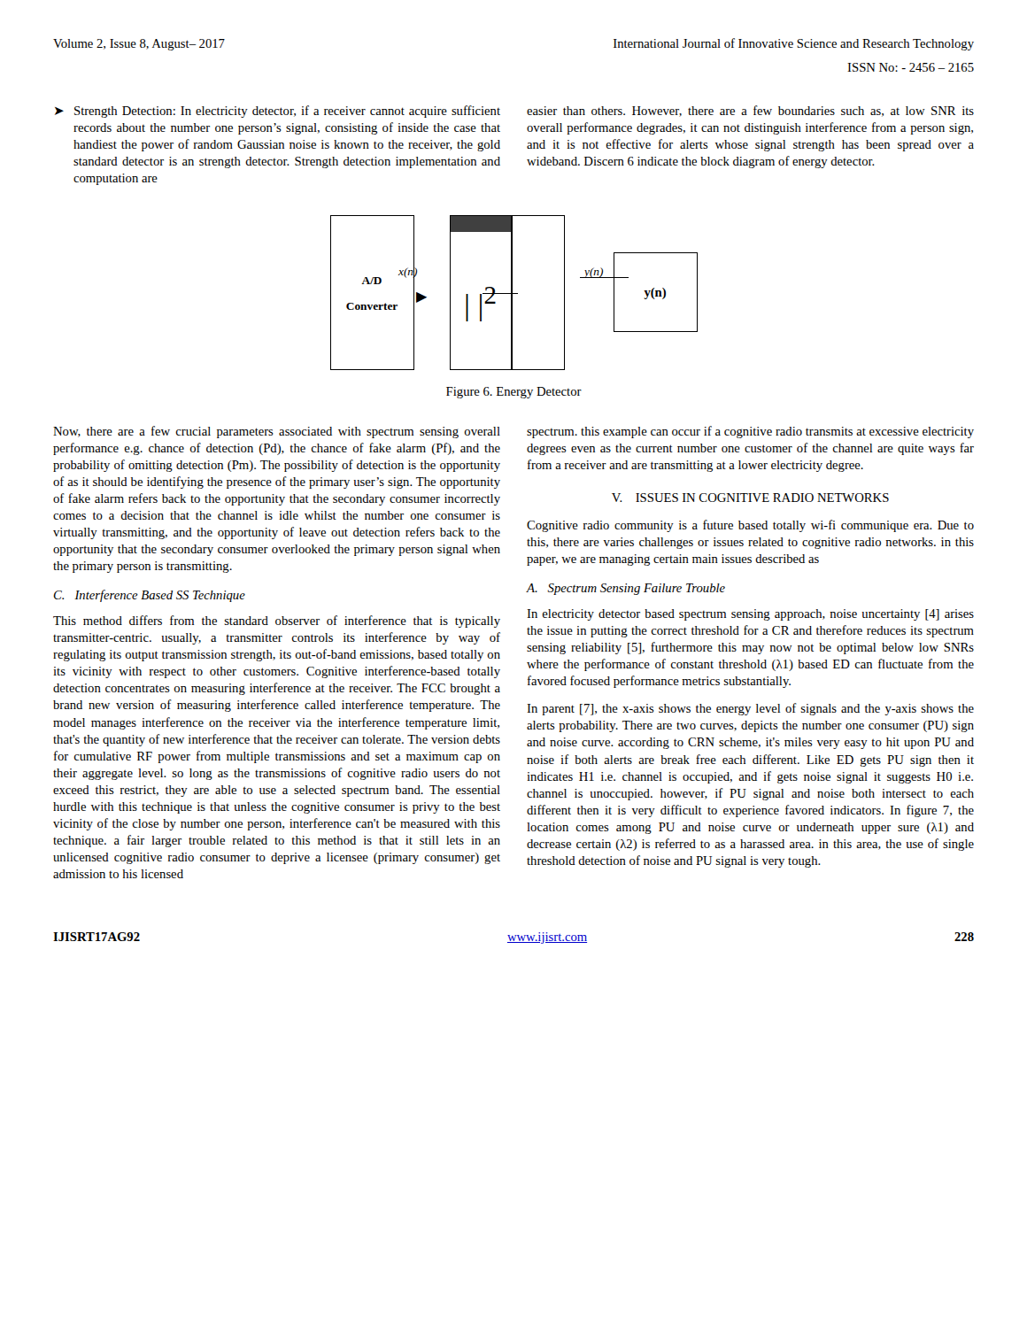Volume 2, Issue 8, August– 2017
International Journal of Innovative Science and Research Technology
ISSN No: - 2456 – 2165
➤
Strength Detection: In electricity detector, if a receiver cannot acquire sufficient records about the number one person’s signal, consisting of inside the case that handiest the power of random Gaussian noise is known to the receiver, the gold standard detector is an strength detector. Strength detection implementation and computation are
easier than others. However, there are a few boundaries such as, at low SNR its overall performance degrades, it can not distinguish interference from a person sign, and it is not effective for alerts whose signal strength has been spread over a wideband. Discern 6 indicate the block diagram of energy detector.
A/D
Converter
x(n)
▶
| |2
y(n)
y(n)
Figure 6. Energy Detector
Now, there are a few crucial parameters associated with spectrum sensing overall performance e.g. chance of detection (Pd), the chance of fake alarm (Pf), and the probability of omitting detection (Pm). The possibility of detection is the opportunity of as it should be identifying the presence of the primary user’s sign. The opportunity of fake alarm refers back to the opportunity that the secondary consumer incorrectly comes to a decision that the channel is idle whilst the number one consumer is virtually transmitting, and the opportunity of leave out detection refers back to the opportunity that the secondary consumer overlooked the primary person signal when the primary person is transmitting.
C. Interference Based SS Technique
This method differs from the standard observer of interference that is typically transmitter-centric. usually, a transmitter controls its interference by way of regulating its output transmission strength, its out-of-band emissions, based totally on its vicinity with respect to other customers. Cognitive interference-based totally detection concentrates on measuring interference at the receiver. The FCC brought a brand new version of measuring interference called interference temperature. The model manages interference on the receiver via the interference temperature limit, that's the quantity of new interference that the receiver can tolerate. The version debts for cumulative RF power from multiple transmissions and set a maximum cap on their aggregate level. so long as the transmissions of cognitive radio users do not exceed this restrict, they are able to use a selected spectrum band. The essential hurdle with this technique is that unless the cognitive consumer is privy to the best vicinity of the close by number one person, interference can't be measured with this technique. a fair larger trouble related to this method is that it still lets in an unlicensed cognitive radio consumer to deprive a licensee (primary consumer) get admission to his licensed
spectrum. this example can occur if a cognitive radio transmits at excessive electricity degrees even as the current number one customer of the channel are quite ways far from a receiver and are transmitting at a lower electricity degree.
V. ISSUES IN COGNITIVE RADIO NETWORKS
Cognitive radio community is a future based totally wi-fi communique era. Due to this, there are varies challenges or issues related to cognitive radio networks. in this paper, we are managing certain main issues described as
A. Spectrum Sensing Failure Trouble
In electricity detector based spectrum sensing approach, noise uncertainty [4] arises the issue in putting the correct threshold for a CR and therefore reduces its spectrum sensing reliability [5], furthermore this may now not be optimal below low SNRs where the performance of constant threshold (λ1) based ED can fluctuate from the favored focused performance metrics substantially.
In parent [7], the x-axis shows the energy level of signals and the y-axis shows the alerts probability. There are two curves, depicts the number one consumer (PU) sign and noise curve. according to CRN scheme, it's miles very easy to hit upon PU and noise if both alerts are break free each different. Like ED gets PU sign then it indicates H1 i.e. channel is occupied, and if gets noise signal it suggests H0 i.e. channel is unoccupied. however, if PU signal and noise both intersect to each different then it is very difficult to experience favored indicators. In figure 7, the location comes among PU and noise curve or underneath upper sure (λ1) and decrease certain (λ2) is referred to as a harassed area. in this area, the use of single threshold detection of noise and PU signal is very tough.
IJISRT17AG92
www.ijisrt.com
228